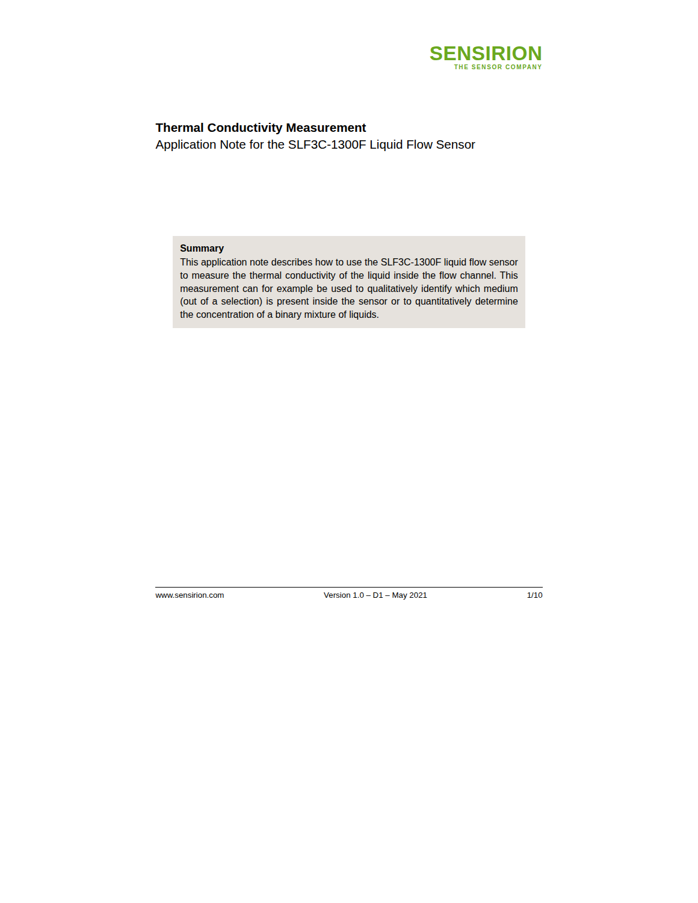SENSIRION
THE SENSOR COMPANY
Thermal Conductivity Measurement
Application Note for the SLF3C-1300F Liquid Flow Sensor
Summary
This application note describes how to use the SLF3C-1300F liquid flow sensor to measure the thermal conductivity of the liquid inside the flow channel. This measurement can for example be used to qualitatively identify which medium (out of a selection) is present inside the sensor or to quantitatively determine the concentration of a binary mixture of liquids.
www.sensirion.com Version 1.0 – D1 – May 2021 1/10